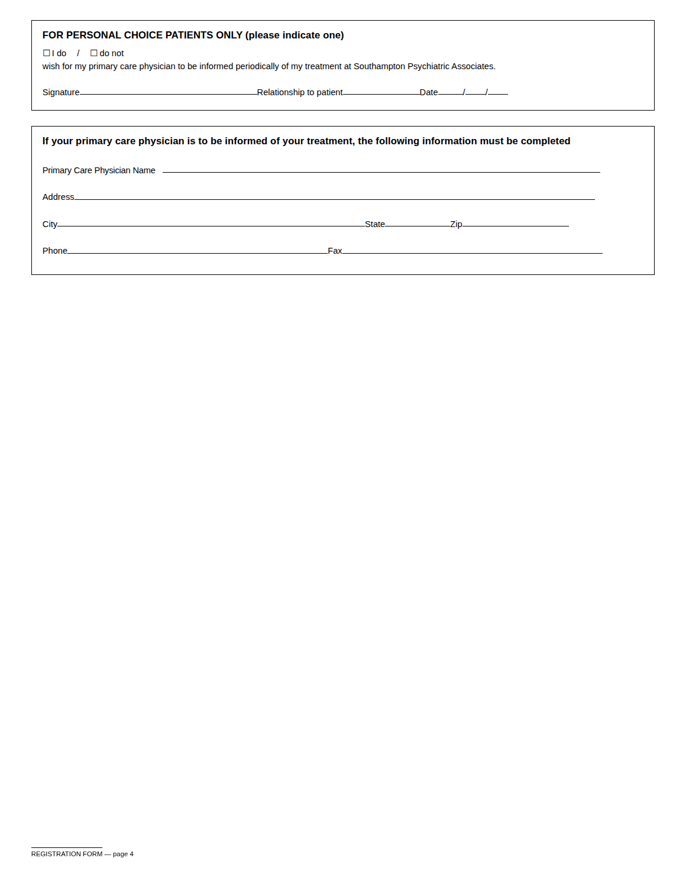FOR PERSONAL CHOICE PATIENTS ONLY (please indicate one)
☐I do / ☐do not
wish for my primary care physician to be informed periodically of my treatment at Southampton Psychiatric Associates.
Signature Relationship to patient Date / /
If your primary care physician is to be informed of your treatment, the following information must be completed
Primary Care Physician Name
Address
City State Zip
Phone Fax
REGISTRATION FORM — page 4